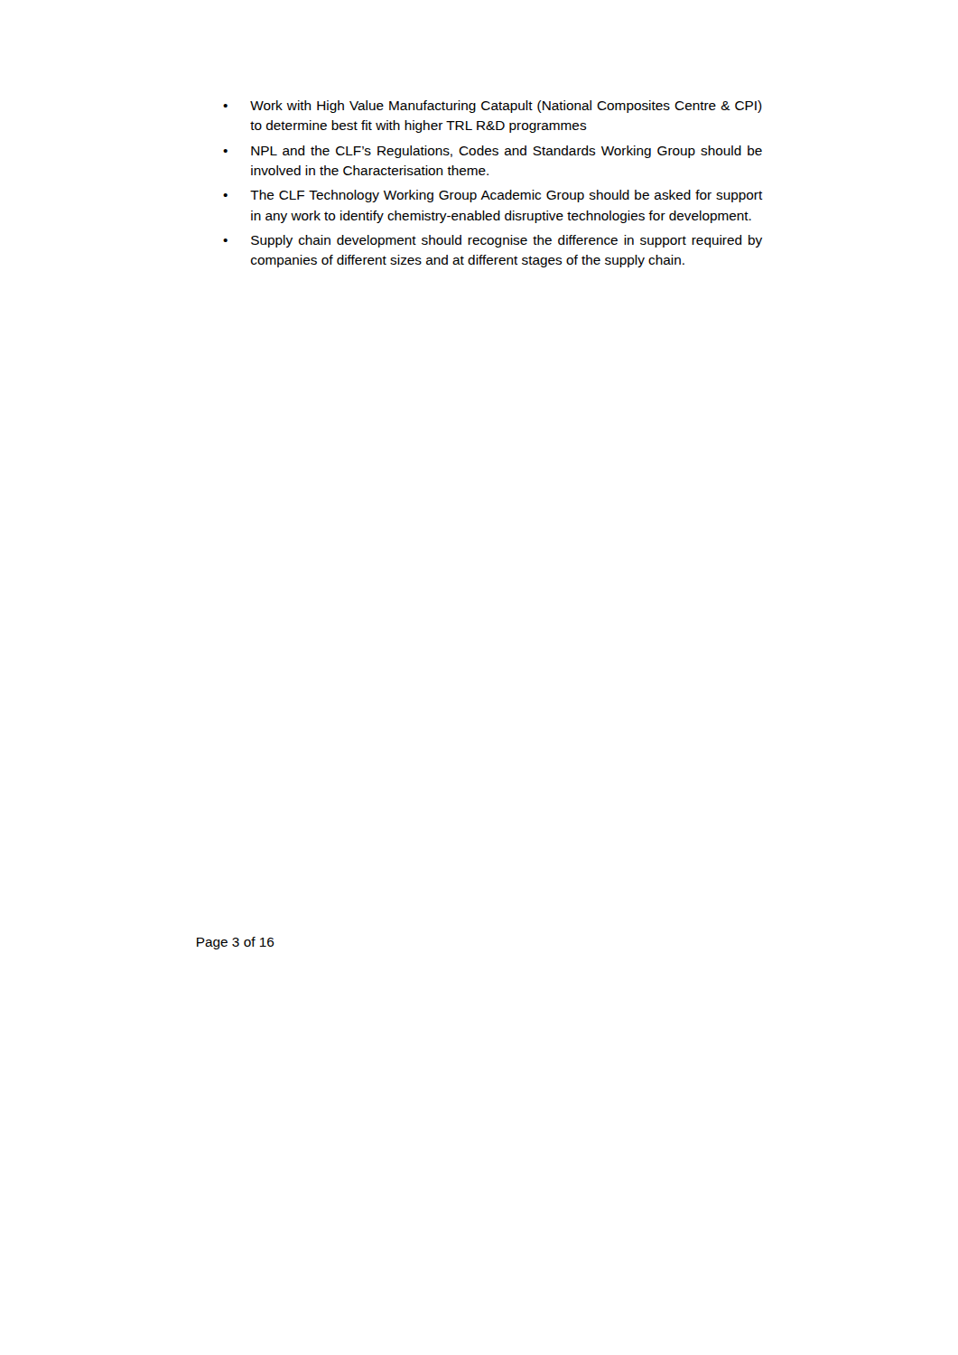Work with High Value Manufacturing Catapult (National Composites Centre & CPI) to determine best fit with higher TRL R&D programmes
NPL and the CLF’s Regulations, Codes and Standards Working Group should be involved in the Characterisation theme.
The CLF Technology Working Group Academic Group should be asked for support in any work to identify chemistry-enabled disruptive technologies for development.
Supply chain development should recognise the difference in support required by companies of different sizes and at different stages of the supply chain.
Page 3 of 16